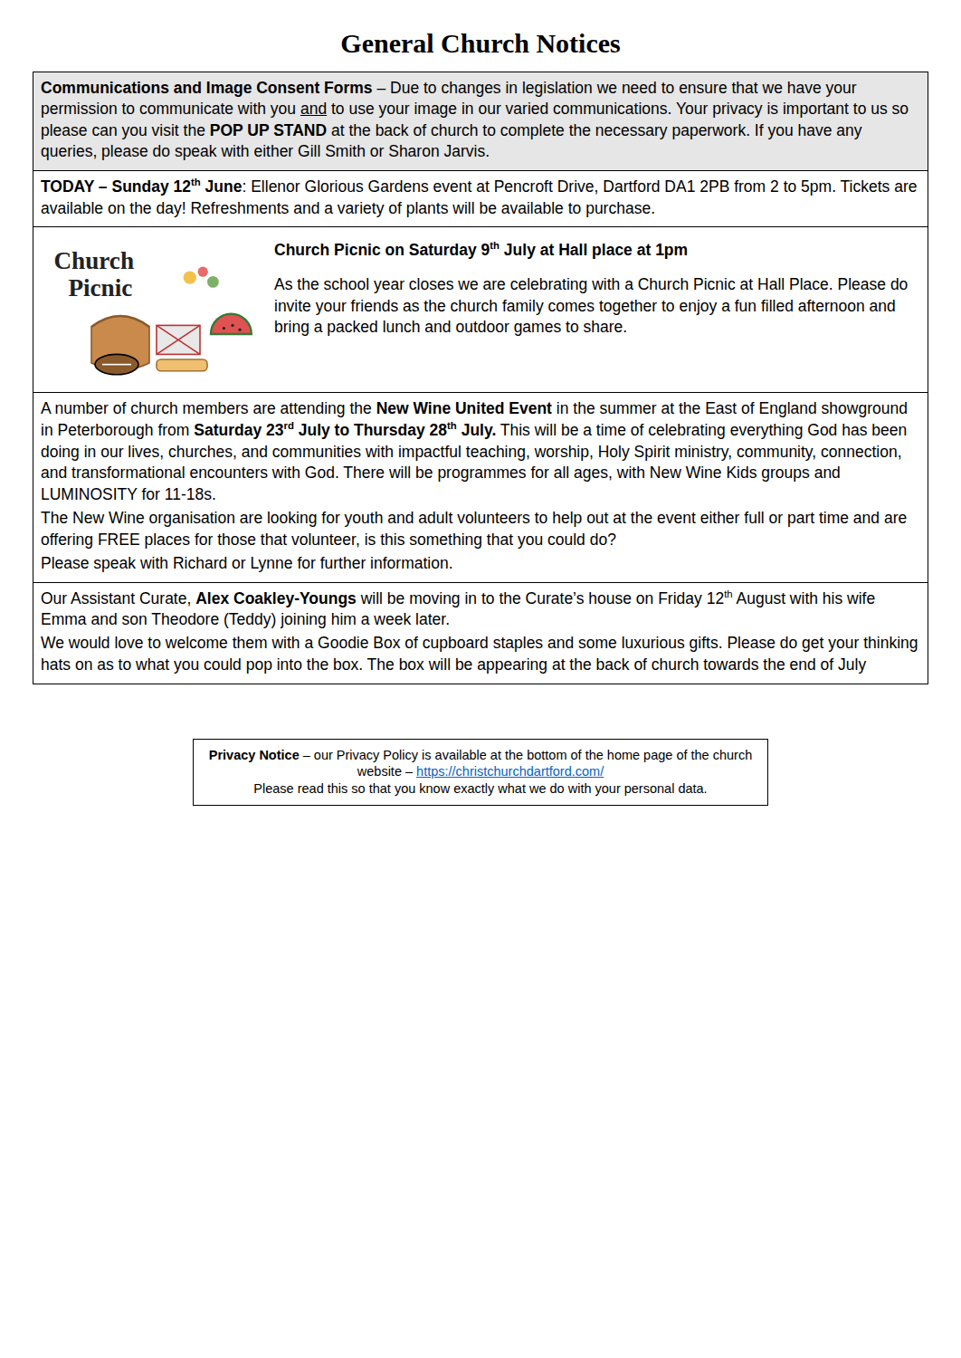General Church Notices
| Communications and Image Consent Forms – Due to changes in legislation we need to ensure that we have your permission to communicate with you and to use your image in our varied communications. Your privacy is important to us so please can you visit the POP UP STAND at the back of church to complete the necessary paperwork. If you have any queries, please do speak with either Gill Smith or Sharon Jarvis. |
| TODAY – Sunday 12 th June : Ellenor Glorious Gardens event at Pencroft Drive, Dartford DA1 2PB from 2 to 5pm. Tickets are available on the day! Refreshments and a variety of plants will be available to purchase. |
| Church Picnic on Saturday 9 th July at Hall place at 1pm As the school year closes we are celebrating with a Church Picnic at Hall Place. Please do invite your friends as the church family comes together to enjoy a fun filled afternoon and bring a packed lunch and outdoor games to share. |
| A number of church members are attending the New Wine United Event in the summer at the East of England showground in Peterborough from Saturday 23 rd July to Thursday 28 th July. This will be a time of celebrating everything God has been doing in our lives, churches, and communities with impactful teaching, worship, Holy Spirit ministry, community, connection, and transformational encounters with God. There will be programmes for all ages, with New Wine Kids groups and LUMINOSITY for 11-18s. The New Wine organisation are looking for youth and adult volunteers to help out at the event either full or part time and are offering FREE places for those that volunteer, is this something that you could do? Please speak with Richard or Lynne for further information. |
| Our Assistant Curate, Alex Coakley-Youngs will be moving in to the Curate’s house on Friday 12 th August with his wife Emma and son Theodore (Teddy) joining him a week later. We would love to welcome them with a Goodie Box of cupboard staples and some luxurious gifts. Please do get your thinking hats on as to what you could pop into the box. The box will be appearing at the back of church towards the end of July |
Privacy Notice – our Privacy Policy is available at the bottom of the home page of the church website – https://christchurchdartford.com/
Please read this so that you know exactly what we do with your personal data.